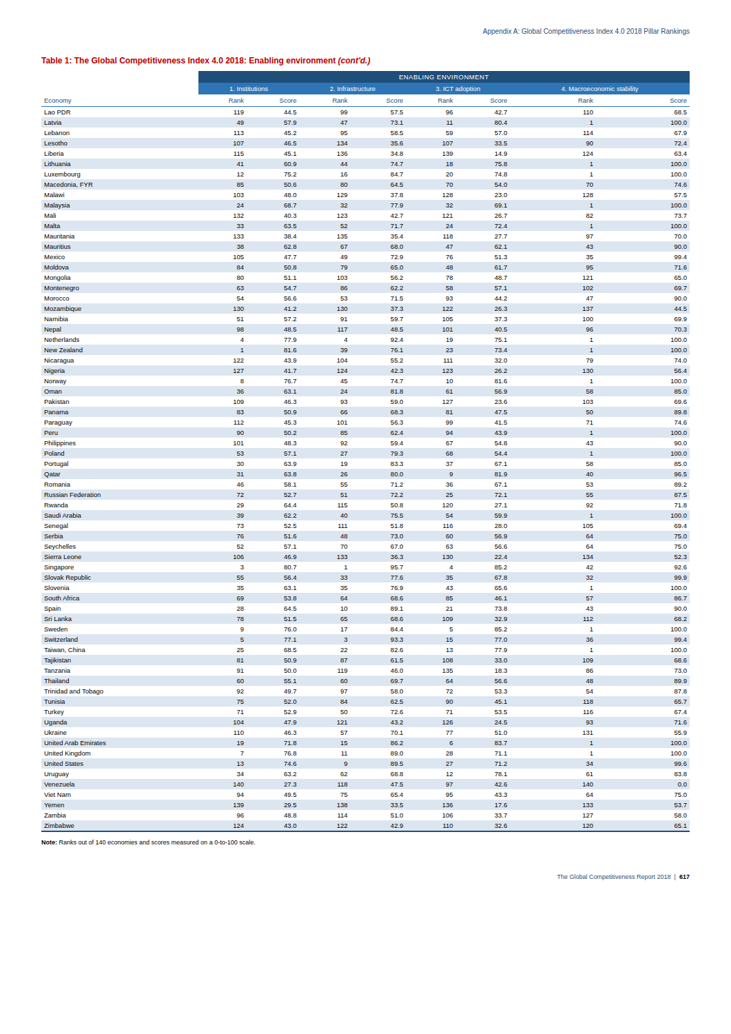Appendix A: Global Competitiveness Index 4.0 2018 Pillar Rankings
Table 1: The Global Competitiveness Index 4.0 2018: Enabling environment (cont'd.)
| | ENABLING ENVIRONMENT |
| --- | --- |
| | 1. Institutions | 2. Infrastructure | 3. ICT adoption | 4. Macroeconomic stability |
| Economy | Rank | Score | Rank | Score | Rank | Score | Rank | Score |
| Lao PDR | 119 | 44.5 | 99 | 57.5 | 96 | 42.7 | 110 | 68.5 |
| Latvia | 49 | 57.9 | 47 | 73.1 | 11 | 80.4 | 1 | 100.0 |
| Lebanon | 113 | 45.2 | 95 | 58.5 | 59 | 57.0 | 114 | 67.9 |
| Lesotho | 107 | 46.5 | 134 | 35.6 | 107 | 33.5 | 90 | 72.4 |
| Liberia | 115 | 45.1 | 136 | 34.8 | 139 | 14.9 | 124 | 63.4 |
| Lithuania | 41 | 60.9 | 44 | 74.7 | 18 | 75.8 | 1 | 100.0 |
| Luxembourg | 12 | 75.2 | 16 | 84.7 | 20 | 74.8 | 1 | 100.0 |
| Macedonia, FYR | 85 | 50.6 | 80 | 64.5 | 70 | 54.0 | 70 | 74.6 |
| Malawi | 103 | 48.0 | 129 | 37.8 | 128 | 23.0 | 128 | 57.5 |
| Malaysia | 24 | 68.7 | 32 | 77.9 | 32 | 69.1 | 1 | 100.0 |
| Mali | 132 | 40.3 | 123 | 42.7 | 121 | 26.7 | 82 | 73.7 |
| Malta | 33 | 63.5 | 52 | 71.7 | 24 | 72.4 | 1 | 100.0 |
| Mauritania | 133 | 38.4 | 135 | 35.4 | 118 | 27.7 | 97 | 70.0 |
| Mauritius | 38 | 62.8 | 67 | 68.0 | 47 | 62.1 | 43 | 90.0 |
| Mexico | 105 | 47.7 | 49 | 72.9 | 76 | 51.3 | 35 | 99.4 |
| Moldova | 84 | 50.8 | 79 | 65.0 | 48 | 61.7 | 95 | 71.6 |
| Mongolia | 80 | 51.1 | 103 | 56.2 | 78 | 48.7 | 121 | 65.0 |
| Montenegro | 63 | 54.7 | 86 | 62.2 | 58 | 57.1 | 102 | 69.7 |
| Morocco | 54 | 56.6 | 53 | 71.5 | 93 | 44.2 | 47 | 90.0 |
| Mozambique | 130 | 41.2 | 130 | 37.3 | 122 | 26.3 | 137 | 44.5 |
| Namibia | 51 | 57.2 | 91 | 59.7 | 105 | 37.3 | 100 | 69.9 |
| Nepal | 98 | 48.5 | 117 | 48.5 | 101 | 40.5 | 96 | 70.3 |
| Netherlands | 4 | 77.9 | 4 | 92.4 | 19 | 75.1 | 1 | 100.0 |
| New Zealand | 1 | 81.6 | 39 | 76.1 | 23 | 73.4 | 1 | 100.0 |
| Nicaragua | 122 | 43.9 | 104 | 55.2 | 111 | 32.0 | 79 | 74.0 |
| Nigeria | 127 | 41.7 | 124 | 42.3 | 123 | 26.2 | 130 | 56.4 |
| Norway | 8 | 76.7 | 45 | 74.7 | 10 | 81.6 | 1 | 100.0 |
| Oman | 36 | 63.1 | 24 | 81.8 | 61 | 56.9 | 58 | 85.0 |
| Pakistan | 109 | 46.3 | 93 | 59.0 | 127 | 23.6 | 103 | 69.6 |
| Panama | 83 | 50.9 | 66 | 68.3 | 81 | 47.5 | 50 | 89.8 |
| Paraguay | 112 | 45.3 | 101 | 56.3 | 99 | 41.5 | 71 | 74.6 |
| Peru | 90 | 50.2 | 85 | 62.4 | 94 | 43.9 | 1 | 100.0 |
| Philippines | 101 | 48.3 | 92 | 59.4 | 67 | 54.8 | 43 | 90.0 |
| Poland | 53 | 57.1 | 27 | 79.3 | 68 | 54.4 | 1 | 100.0 |
| Portugal | 30 | 63.9 | 19 | 83.3 | 37 | 67.1 | 58 | 85.0 |
| Qatar | 31 | 63.8 | 26 | 80.0 | 9 | 81.9 | 40 | 96.5 |
| Romania | 46 | 58.1 | 55 | 71.2 | 36 | 67.1 | 53 | 89.2 |
| Russian Federation | 72 | 52.7 | 51 | 72.2 | 25 | 72.1 | 55 | 87.5 |
| Rwanda | 29 | 64.4 | 115 | 50.8 | 120 | 27.1 | 92 | 71.8 |
| Saudi Arabia | 39 | 62.2 | 40 | 75.5 | 54 | 59.9 | 1 | 100.0 |
| Senegal | 73 | 52.5 | 111 | 51.8 | 116 | 28.0 | 105 | 69.4 |
| Serbia | 76 | 51.6 | 48 | 73.0 | 60 | 56.9 | 64 | 75.0 |
| Seychelles | 52 | 57.1 | 70 | 67.0 | 63 | 56.6 | 64 | 75.0 |
| Sierra Leone | 106 | 46.9 | 133 | 36.3 | 130 | 22.4 | 134 | 52.3 |
| Singapore | 3 | 80.7 | 1 | 95.7 | 4 | 85.2 | 42 | 92.6 |
| Slovak Republic | 55 | 56.4 | 33 | 77.6 | 35 | 67.8 | 32 | 99.9 |
| Slovenia | 35 | 63.1 | 35 | 76.9 | 43 | 65.6 | 1 | 100.0 |
| South Africa | 69 | 53.8 | 64 | 68.6 | 85 | 46.1 | 57 | 86.7 |
| Spain | 28 | 64.5 | 10 | 89.1 | 21 | 73.8 | 43 | 90.0 |
| Sri Lanka | 78 | 51.5 | 65 | 68.6 | 109 | 32.9 | 112 | 68.2 |
| Sweden | 9 | 76.0 | 17 | 84.4 | 5 | 85.2 | 1 | 100.0 |
| Switzerland | 5 | 77.1 | 3 | 93.3 | 15 | 77.0 | 36 | 99.4 |
| Taiwan, China | 25 | 68.5 | 22 | 82.6 | 13 | 77.9 | 1 | 100.0 |
| Tajikistan | 81 | 50.9 | 87 | 61.5 | 108 | 33.0 | 109 | 68.6 |
| Tanzania | 91 | 50.0 | 119 | 46.0 | 135 | 18.3 | 86 | 73.0 |
| Thailand | 60 | 55.1 | 60 | 69.7 | 64 | 56.6 | 48 | 89.9 |
| Trinidad and Tobago | 92 | 49.7 | 97 | 58.0 | 72 | 53.3 | 54 | 87.8 |
| Tunisia | 75 | 52.0 | 84 | 62.5 | 90 | 45.1 | 118 | 65.7 |
| Turkey | 71 | 52.9 | 50 | 72.6 | 71 | 53.5 | 116 | 67.4 |
| Uganda | 104 | 47.9 | 121 | 43.2 | 126 | 24.5 | 93 | 71.6 |
| Ukraine | 110 | 46.3 | 57 | 70.1 | 77 | 51.0 | 131 | 55.9 |
| United Arab Emirates | 19 | 71.8 | 15 | 86.2 | 6 | 83.7 | 1 | 100.0 |
| United Kingdom | 7 | 76.8 | 11 | 89.0 | 28 | 71.1 | 1 | 100.0 |
| United States | 13 | 74.6 | 9 | 89.5 | 27 | 71.2 | 34 | 99.6 |
| Uruguay | 34 | 63.2 | 62 | 68.8 | 12 | 78.1 | 61 | 83.8 |
| Venezuela | 140 | 27.3 | 118 | 47.5 | 97 | 42.6 | 140 | 0.0 |
| Viet Nam | 94 | 49.5 | 75 | 65.4 | 95 | 43.3 | 64 | 75.0 |
| Yemen | 139 | 29.5 | 138 | 33.5 | 136 | 17.6 | 133 | 53.7 |
| Zambia | 96 | 48.8 | 114 | 51.0 | 106 | 33.7 | 127 | 58.0 |
| Zimbabwe | 124 | 43.0 | 122 | 42.9 | 110 | 32.6 | 120 | 65.1 |
Note: Ranks out of 140 economies and scores measured on a 0-to-100 scale.
The Global Competitiveness Report 2018 | 617